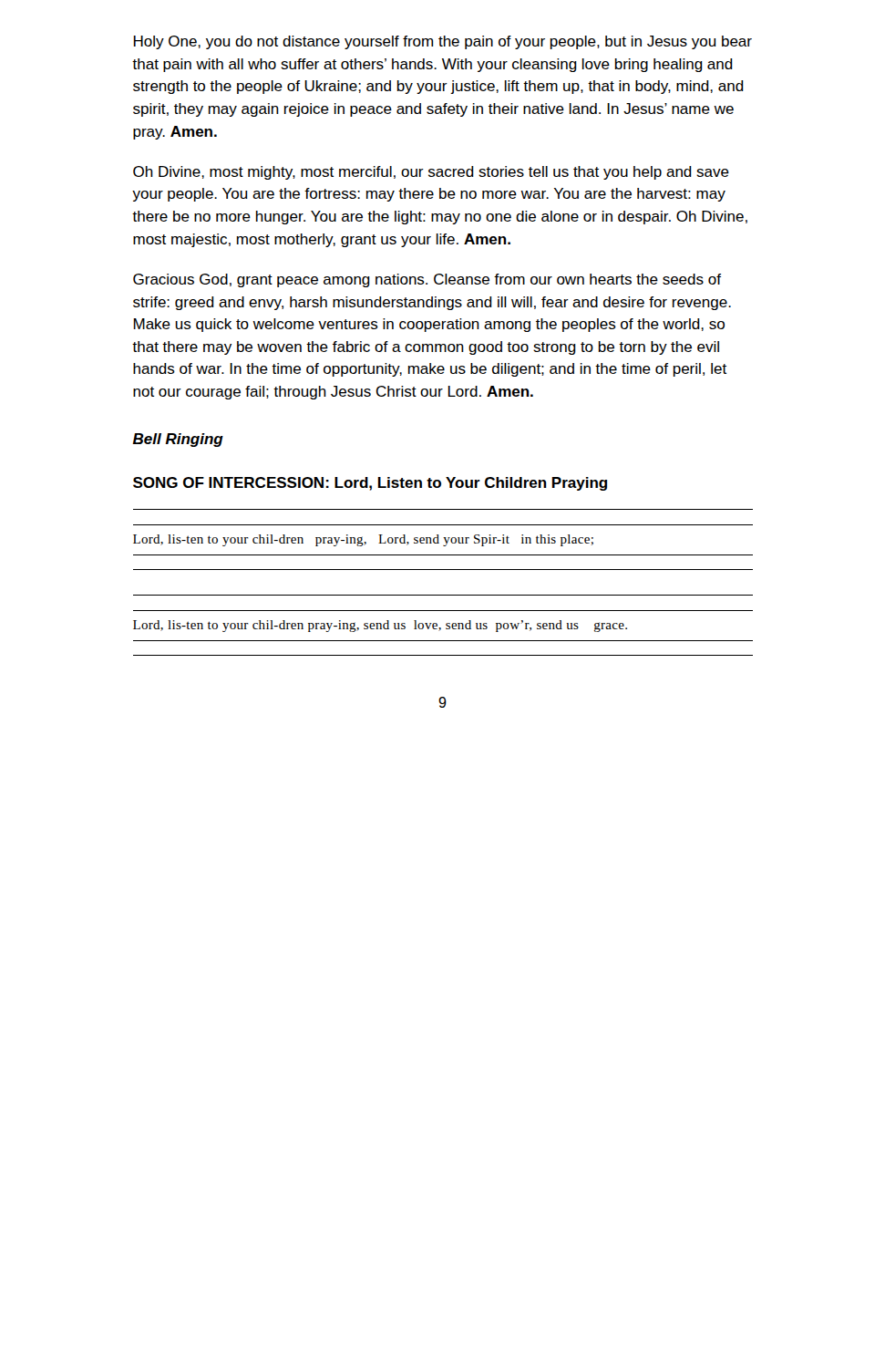Holy One, you do not distance yourself from the pain of your people, but in Jesus you bear that pain with all who suffer at others’ hands. With your cleansing love bring healing and strength to the people of Ukraine; and by your justice, lift them up, that in body, mind, and spirit, they may again rejoice in peace and safety in their native land. In Jesus’ name we pray. Amen.
Oh Divine, most mighty, most merciful, our sacred stories tell us that you help and save your people. You are the fortress: may there be no more war. You are the harvest: may there be no more hunger. You are the light: may no one die alone or in despair. Oh Divine, most majestic, most motherly, grant us your life. Amen.
Gracious God, grant peace among nations. Cleanse from our own hearts the seeds of strife: greed and envy, harsh misunderstandings and ill will, fear and desire for revenge. Make us quick to welcome ventures in cooperation among the peoples of the world, so that there may be woven the fabric of a common good too strong to be torn by the evil hands of war. In the time of opportunity, make us be diligent; and in the time of peril, let not our courage fail; through Jesus Christ our Lord. Amen.
Bell Ringing
SONG OF INTERCESSION: Lord, Listen to Your Children Praying
Lord, lis-ten to your chil-dren pray-ing, Lord, send your Spir-it in this place;
Lord, lis-ten to your chil-dren pray-ing, send us love, send us pow’r, send us grace.
Two systems of treble and bass staves in two sharps, with the hymn text set beneath the melody line.
9